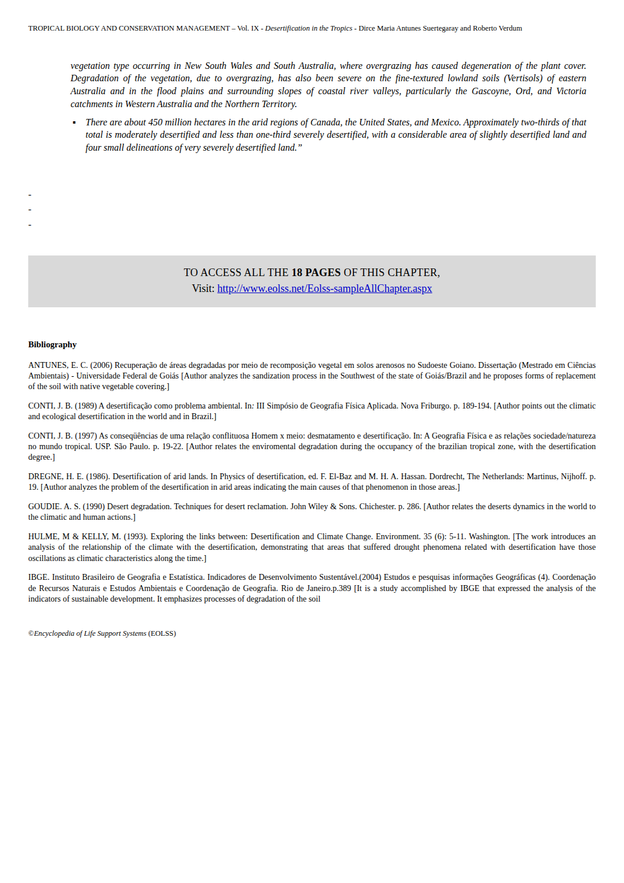TROPICAL BIOLOGY AND CONSERVATION MANAGEMENT – Vol. IX - Desertification in the Tropics - Dirce Maria Antunes Suertegaray and Roberto Verdum
vegetation type occurring in New South Wales and South Australia, where overgrazing has caused degeneration of the plant cover. Degradation of the vegetation, due to overgrazing, has also been severe on the fine-textured lowland soils (Vertisols) of eastern Australia and in the flood plains and surrounding slopes of coastal river valleys, particularly the Gascoyne, Ord, and Victoria catchments in Western Australia and the Northern Territory.
There are about 450 million hectares in the arid regions of Canada, the United States, and Mexico. Approximately two-thirds of that total is moderately desertified and less than one-third severely desertified, with a considerable area of slightly desertified land and four small delineations of very severely desertified land.”
- - -
TO ACCESS ALL THE 18 PAGES OF THIS CHAPTER,
Visit: http://www.eolss.net/Eolss-sampleAllChapter.aspx
Bibliography
ANTUNES, E. C. (2006) Recuperação de áreas degradadas por meio de recomposição vegetal em solos arenosos no Sudoeste Goiano. Dissertação (Mestrado em Ciências Ambientais) - Universidade Federal de Goiás [Author analyzes the sandization process in the Southwest of the state of Goiás/Brazil and he proposes forms of replacement of the soil with native vegetable covering.]
CONTI, J. B. (1989) A desertificação como problema ambiental. In: III Simpósio de Geografia Física Aplicada. Nova Friburgo. p. 189-194. [Author points out the climatic and ecological desertification in the world and in Brazil.]
CONTI, J. B. (1997) As conseqüências de uma relação conflituosa Homem x meio: desmatamento e desertificação. In: A Geografia Física e as relações sociedade/natureza no mundo tropical. USP. São Paulo. p. 19-22. [Author relates the enviromental degradation during the occupancy of the brazilian tropical zone, with the desertification degree.]
DREGNE, H. E. (1986). Desertification of arid lands. In Physics of desertification, ed. F. El-Baz and M. H. A. Hassan. Dordrecht, The Netherlands: Martinus, Nijhoff. p. 19. [Author analyzes the problem of the desertification in arid areas indicating the main causes of that phenomenon in those areas.]
GOUDIE. A. S. (1990) Desert degradation. Techniques for desert reclamation. John Wiley & Sons. Chichester. p. 286. [Author relates the deserts dynamics in the world to the climatic and human actions.]
HULME, M & KELLY, M. (1993). Exploring the links between: Desertification and Climate Change. Environment. 35 (6): 5-11. Washington. [The work introduces an analysis of the relationship of the climate with the desertification, demonstrating that areas that suffered drought phenomena related with desertification have those oscillations as climatic characteristics along the time.]
IBGE. Instituto Brasileiro de Geografia e Estatística. Indicadores de Desenvolvimento Sustentável.(2004) Estudos e pesquisas informações Geográficas (4). Coordenação de Recursos Naturais e Estudos Ambientais e Coordenação de Geografia. Rio de Janeiro.p.389 [It is a study accomplished by IBGE that expressed the analysis of the indicators of sustainable development. It emphasizes processes of degradation of the soil
©Encyclopedia of Life Support Systems (EOLSS)